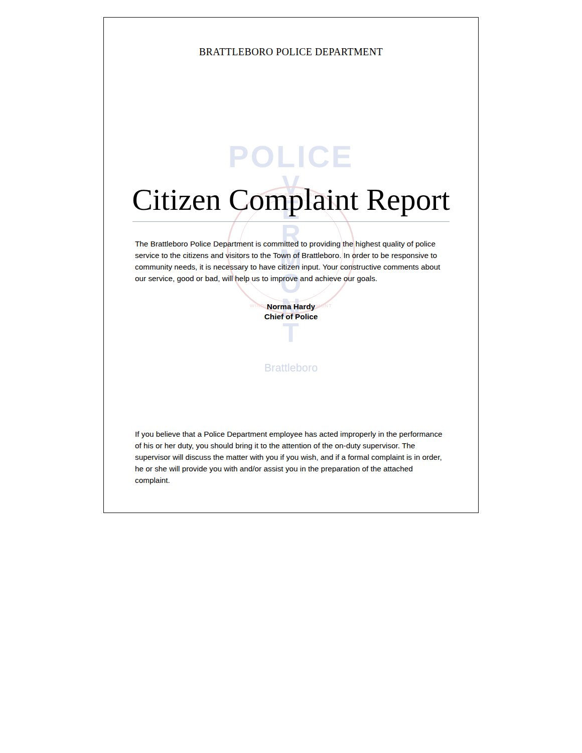BRATTLEBORO POLICE DEPARTMENT
POLICE
V
E
R
M
O
N
T
TOWN OF BRATTLEBORO
WINDHAM COUNTY, VERMONT
Brattleboro
Citizen Complaint Report
The Brattleboro Police Department is committed to providing the highest quality of police service to the citizens and visitors to the Town of Brattleboro. In order to be responsive to community needs, it is necessary to have citizen input. Your constructive comments about our service, good or bad, will help us to improve and achieve our goals.
Norma Hardy
Chief of Police
If you believe that a Police Department employee has acted improperly in the performance of his or her duty, you should bring it to the attention of the on-duty supervisor. The supervisor will discuss the matter with you if you wish, and if a formal complaint is in order, he or she will provide you with and/or assist you in the preparation of the attached complaint.